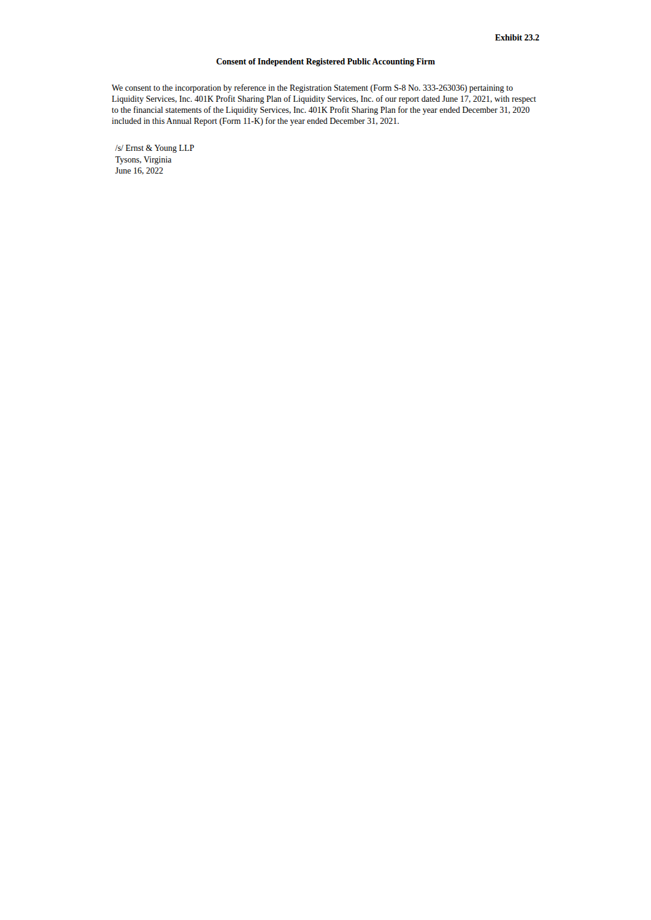Exhibit 23.2
Consent of Independent Registered Public Accounting Firm
We consent to the incorporation by reference in the Registration Statement (Form S-8 No. 333-263036) pertaining to Liquidity Services, Inc. 401K Profit Sharing Plan of Liquidity Services, Inc. of our report dated June 17, 2021, with respect to the financial statements of the Liquidity Services, Inc. 401K Profit Sharing Plan for the year ended December 31, 2020 included in this Annual Report (Form 11-K) for the year ended December 31, 2021.
/s/ Ernst & Young LLP
Tysons, Virginia
June 16, 2022